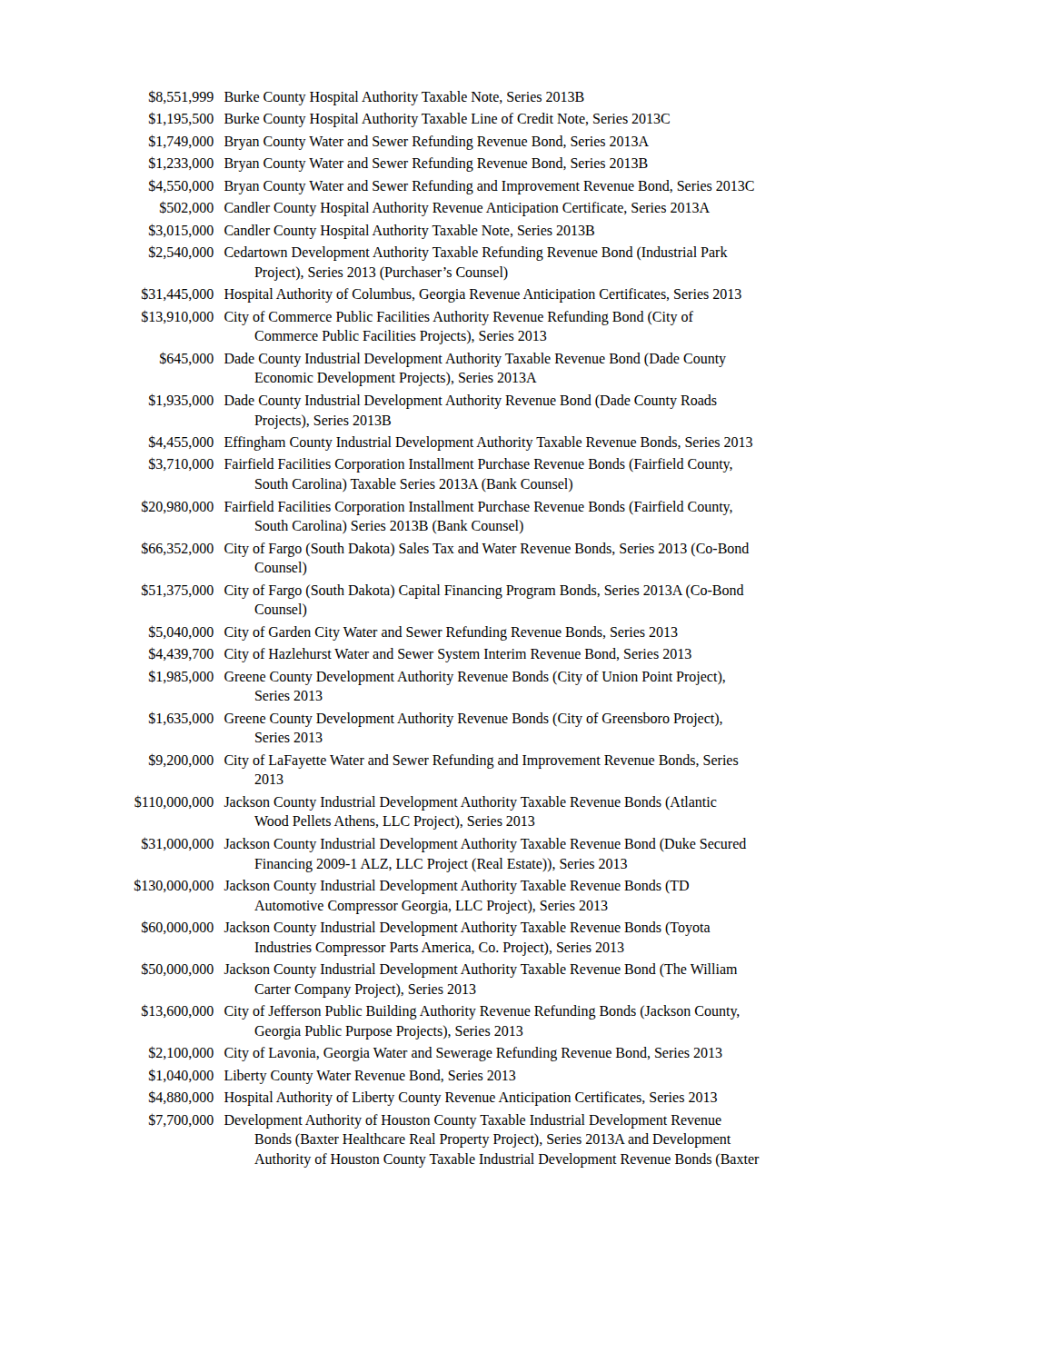| $8,551,999 | Burke County Hospital Authority Taxable Note, Series 2013B |
| $1,195,500 | Burke County Hospital Authority Taxable Line of Credit Note, Series 2013C |
| $1,749,000 | Bryan County Water and Sewer Refunding Revenue Bond, Series 2013A |
| $1,233,000 | Bryan County Water and Sewer Refunding Revenue Bond, Series 2013B |
| $4,550,000 | Bryan County Water and Sewer Refunding and Improvement Revenue Bond, Series 2013C |
| $502,000 | Candler County Hospital Authority Revenue Anticipation Certificate, Series 2013A |
| $3,015,000 | Candler County Hospital Authority Taxable Note, Series 2013B |
| $2,540,000 | Cedartown Development Authority Taxable Refunding Revenue Bond (Industrial Park Project), Series 2013 (Purchaser’s Counsel) |
| $31,445,000 | Hospital Authority of Columbus, Georgia Revenue Anticipation Certificates, Series 2013 |
| $13,910,000 | City of Commerce Public Facilities Authority Revenue Refunding Bond (City of Commerce Public Facilities Projects), Series 2013 |
| $645,000 | Dade County Industrial Development Authority Taxable Revenue Bond (Dade County Economic Development Projects), Series 2013A |
| $1,935,000 | Dade County Industrial Development Authority Revenue Bond (Dade County Roads Projects), Series 2013B |
| $4,455,000 | Effingham County Industrial Development Authority Taxable Revenue Bonds, Series 2013 |
| $3,710,000 | Fairfield Facilities Corporation Installment Purchase Revenue Bonds (Fairfield County, South Carolina) Taxable Series 2013A (Bank Counsel) |
| $20,980,000 | Fairfield Facilities Corporation Installment Purchase Revenue Bonds (Fairfield County, South Carolina) Series 2013B (Bank Counsel) |
| $66,352,000 | City of Fargo (South Dakota) Sales Tax and Water Revenue Bonds, Series 2013 (Co-Bond Counsel) |
| $51,375,000 | City of Fargo (South Dakota) Capital Financing Program Bonds, Series 2013A (Co-Bond Counsel) |
| $5,040,000 | City of Garden City Water and Sewer Refunding Revenue Bonds, Series 2013 |
| $4,439,700 | City of Hazlehurst Water and Sewer System Interim Revenue Bond, Series 2013 |
| $1,985,000 | Greene County Development Authority Revenue Bonds (City of Union Point Project), Series 2013 |
| $1,635,000 | Greene County Development Authority Revenue Bonds (City of Greensboro Project), Series 2013 |
| $9,200,000 | City of LaFayette Water and Sewer Refunding and Improvement Revenue Bonds, Series 2013 |
| $110,000,000 | Jackson County Industrial Development Authority Taxable Revenue Bonds (Atlantic Wood Pellets Athens, LLC Project), Series 2013 |
| $31,000,000 | Jackson County Industrial Development Authority Taxable Revenue Bond (Duke Secured Financing 2009-1 ALZ, LLC Project (Real Estate)), Series 2013 |
| $130,000,000 | Jackson County Industrial Development Authority Taxable Revenue Bonds (TD Automotive Compressor Georgia, LLC Project), Series 2013 |
| $60,000,000 | Jackson County Industrial Development Authority Taxable Revenue Bonds (Toyota Industries Compressor Parts America, Co. Project), Series 2013 |
| $50,000,000 | Jackson County Industrial Development Authority Taxable Revenue Bond (The William Carter Company Project), Series 2013 |
| $13,600,000 | City of Jefferson Public Building Authority Revenue Refunding Bonds (Jackson County, Georgia Public Purpose Projects), Series 2013 |
| $2,100,000 | City of Lavonia, Georgia Water and Sewerage Refunding Revenue Bond, Series 2013 |
| $1,040,000 | Liberty County Water Revenue Bond, Series 2013 |
| $4,880,000 | Hospital Authority of Liberty County Revenue Anticipation Certificates, Series 2013 |
| $7,700,000 | Development Authority of Houston County Taxable Industrial Development Revenue Bonds (Baxter Healthcare Real Property Project), Series 2013A and Development Authority of Houston County Taxable Industrial Development Revenue Bonds (Baxter |